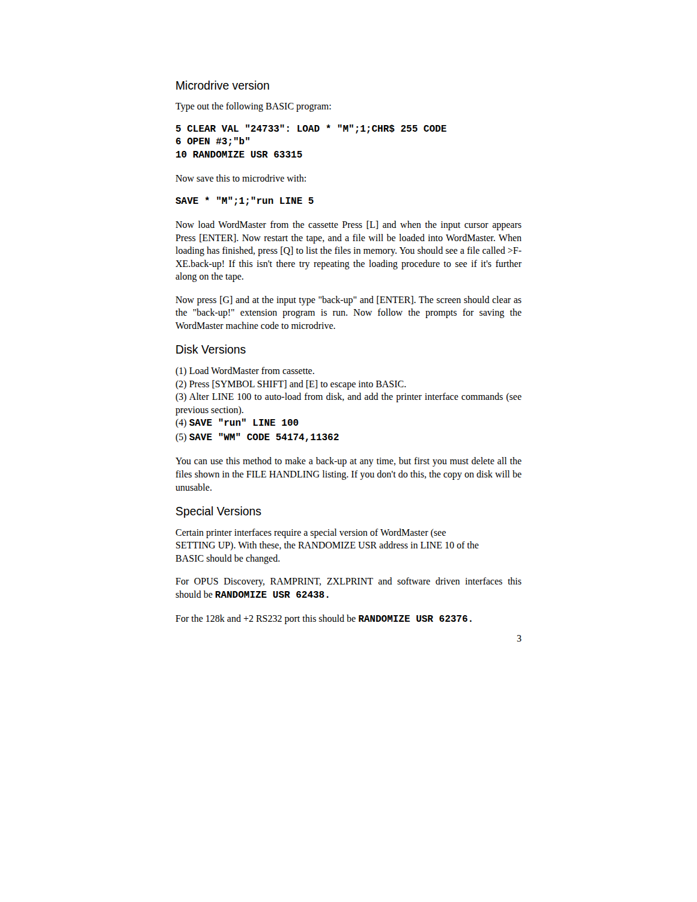Microdrive version
Type out the following BASIC program:
5 CLEAR VAL "24733": LOAD * "M";1;CHR$ 255 CODE
6 OPEN #3;"b"
10 RANDOMIZE USR 63315
Now save this to microdrive with:
SAVE * "M";1;"run LINE 5
Now load WordMaster from the cassette Press [L] and when the input cursor appears Press [ENTER]. Now restart the tape, and a file will be loaded into WordMaster. When loading has finished, press [Q] to list the files in memory. You should see a file called >F-XE.back-up! If this isn't there try repeating the loading procedure to see if it's further along on the tape.
Now press [G] and at the input type "back-up" and [ENTER]. The screen should clear as the "back-up!" extension program is run. Now follow the prompts for saving the WordMaster machine code to microdrive.
Disk Versions
(1) Load WordMaster from cassette.
(2) Press [SYMBOL SHIFT] and [E] to escape into BASIC.
(3) Alter LINE 100 to auto-load from disk, and add the printer interface commands (see previous section).
(4) SAVE "run" LINE 100
(5) SAVE "WM" CODE 54174,11362
You can use this method to make a back-up at any time, but first you must delete all the files shown in the FILE HANDLING listing. If you don't do this, the copy on disk will be unusable.
Special Versions
Certain printer interfaces require a special version of WordMaster (see
SETTING UP). With these, the RANDOMIZE USR address in LINE 10 of the
BASIC should be changed.
For OPUS Discovery, RAMPRINT, ZXLPRINT and software driven interfaces this should be RANDOMIZE USR 62438.
For the 128k and +2 RS232 port this should be RANDOMIZE USR 62376.
3